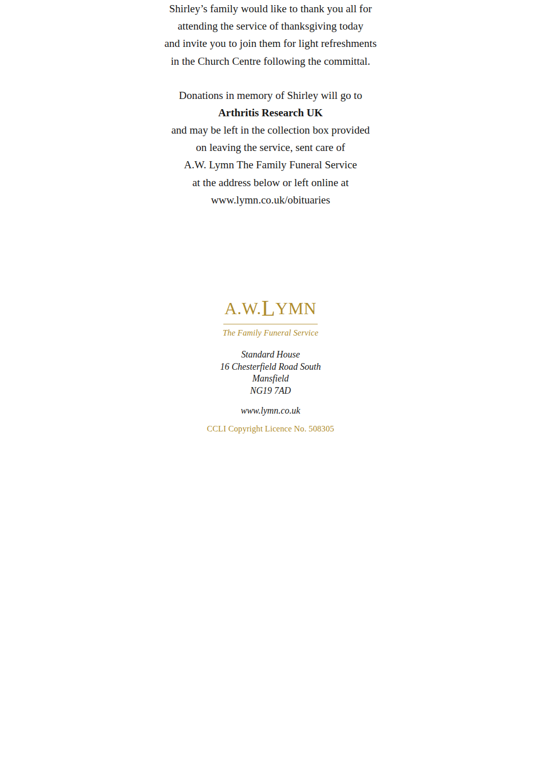Shirley’s family would like to thank you all for
attending the service of thanksgiving today
and invite you to join them for light refreshments
in the Church Centre following the committal.
Donations in memory of Shirley will go to
Arthritis Research UK
and may be left in the collection box provided
on leaving the service, sent care of
A.W. Lymn The Family Funeral Service
at the address below or left online at
www.lymn.co.uk/obituaries
A.W.LYMN
The Family Funeral Service
Standard House
16 Chesterfield Road South
Mansfield
NG19 7AD www.lymn.co.uk
CCLI Copyright Licence No. 508305